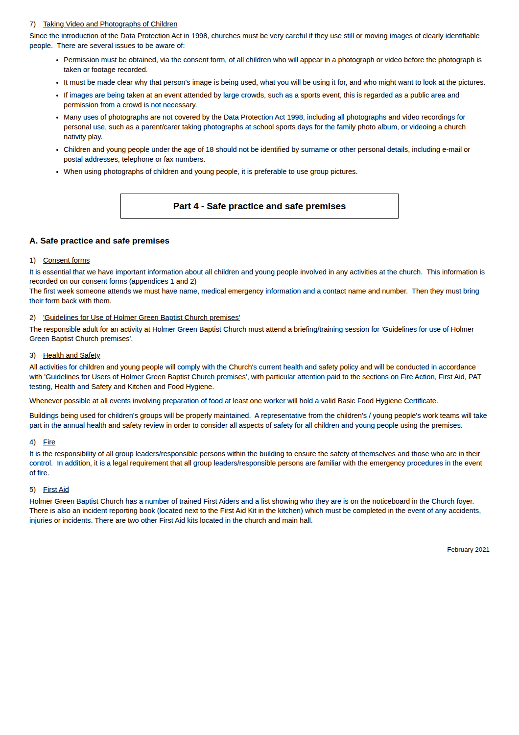7) Taking Video and Photographs of Children
Since the introduction of the Data Protection Act in 1998, churches must be very careful if they use still or moving images of clearly identifiable people. There are several issues to be aware of:
Permission must be obtained, via the consent form, of all children who will appear in a photograph or video before the photograph is taken or footage recorded.
It must be made clear why that person's image is being used, what you will be using it for, and who might want to look at the pictures.
If images are being taken at an event attended by large crowds, such as a sports event, this is regarded as a public area and permission from a crowd is not necessary.
Many uses of photographs are not covered by the Data Protection Act 1998, including all photographs and video recordings for personal use, such as a parent/carer taking photographs at school sports days for the family photo album, or videoing a church nativity play.
Children and young people under the age of 18 should not be identified by surname or other personal details, including e-mail or postal addresses, telephone or fax numbers.
When using photographs of children and young people, it is preferable to use group pictures.
Part 4 - Safe practice and safe premises
A. Safe practice and safe premises
1) Consent forms
It is essential that we have important information about all children and young people involved in any activities at the church. This information is recorded on our consent forms (appendices 1 and 2)
The first week someone attends we must have name, medical emergency information and a contact name and number. Then they must bring their form back with them.
2)'Guidelines for Use of Holmer Green Baptist Church premises'
The responsible adult for an activity at Holmer Green Baptist Church must attend a briefing/training session for 'Guidelines for use of Holmer Green Baptist Church premises'.
3) Health and Safety
All activities for children and young people will comply with the Church's current health and safety policy and will be conducted in accordance with 'Guidelines for Users of Holmer Green Baptist Church premises', with particular attention paid to the sections on Fire Action, First Aid, PAT testing, Health and Safety and Kitchen and Food Hygiene.
Whenever possible at all events involving preparation of food at least one worker will hold a valid Basic Food Hygiene Certificate.
Buildings being used for children's groups will be properly maintained. A representative from the children's / young people's work teams will take part in the annual health and safety review in order to consider all aspects of safety for all children and young people using the premises.
4) Fire
It is the responsibility of all group leaders/responsible persons within the building to ensure the safety of themselves and those who are in their control. In addition, it is a legal requirement that all group leaders/responsible persons are familiar with the emergency procedures in the event of fire.
5) First Aid
Holmer Green Baptist Church has a number of trained First Aiders and a list showing who they are is on the noticeboard in the Church foyer. There is also an incident reporting book (located next to the First Aid Kit in the kitchen) which must be completed in the event of any accidents, injuries or incidents. There are two other First Aid kits located in the church and main hall.
February 2021